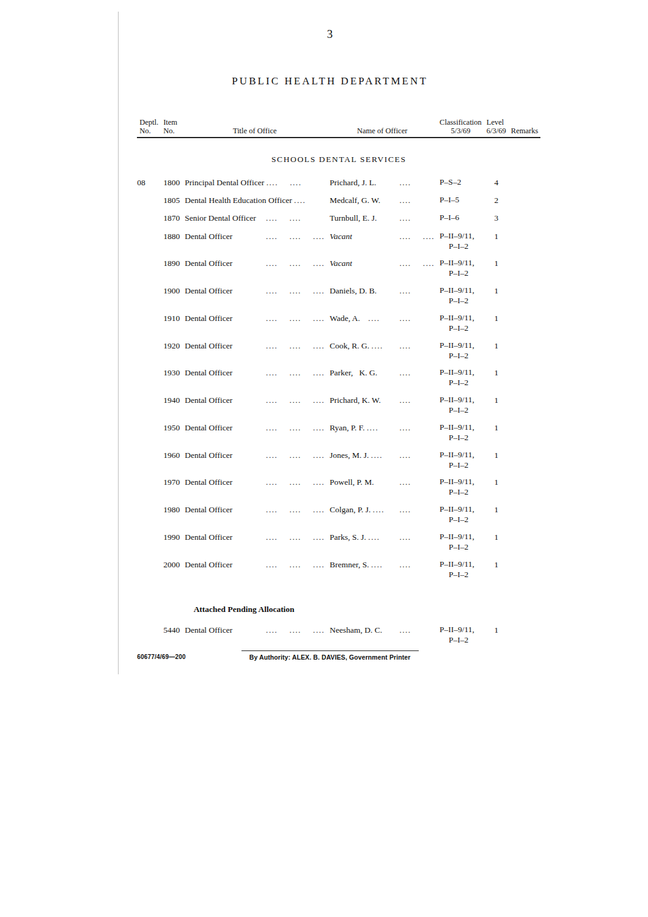3
PUBLIC HEALTH DEPARTMENT
| Deptl. No. | Item No. | Title of Office | Name of Officer | Classification 5/3/69 | Level 6/3/69 | Remarks |
| --- | --- | --- | --- | --- | --- | --- |
| SCHOOLS DENTAL SERVICES |
| 08 | 1800 | Principal Dental Officer .... .... | Prichard, J. L. .... | P–S–2 | 4 | |
| | 1805 | Dental Health Education Officer .... | Medcalf, G. W. .... | P–I–5 | 2 | |
| | 1870 | Senior Dental Officer .... .... | Turnbull, E. J. .... | P–I–6 | 3 | |
| | 1880 | Dental Officer .... .... .... | Vacant .... .... | P–II–9/11, P–I–2 | 1 | |
| | 1890 | Dental Officer .... .... .... | Vacant .... .... | P–II–9/11, P–I–2 | 1 | |
| | 1900 | Dental Officer .... .... .... | Daniels, D. B. .... | P–II–9/11, P–I–2 | 1 | |
| | 1910 | Dental Officer .... .... .... | Wade, A. .... .... | P–II–9/11, P–I–2 | 1 | |
| | 1920 | Dental Officer .... .... .... | Cook, R. G. .... .... | P–II–9/11, P–I–2 | 1 | |
| | 1930 | Dental Officer .... .... .... | Parker, K. G. .... | P–II–9/11, P–I–2 | 1 | |
| | 1940 | Dental Officer .... .... .... | Prichard, K. W. .... | P–II–9/11, P–I–2 | 1 | |
| | 1950 | Dental Officer .... .... .... | Ryan, P. F. .... .... | P–II–9/11, P–I–2 | 1 | |
| | 1960 | Dental Officer .... .... .... | Jones, M. J. .... .... | P–II–9/11, P–I–2 | 1 | |
| | 1970 | Dental Officer .... .... .... | Powell, P. M. .... | P–II–9/11, P–I–2 | 1 | |
| | 1980 | Dental Officer .... .... .... | Colgan, P. J. .... .... | P–II–9/11, P–I–2 | 1 | |
| | 1990 | Dental Officer .... .... .... | Parks, S. J. .... .... | P–II–9/11, P–I–2 | 1 | |
| | 2000 | Dental Officer .... .... .... | Bremner, S. .... .... | P–II–9/11, P–I–2 | 1 | |
| Attached Pending Allocation |
| | 5440 | Dental Officer .... .... .... | Neesham, D. C. .... | P–II–9/11, P–I–2 | 1 | |
60677/4/69—200
By Authority: ALEX. B. DAVIES, Government Printer